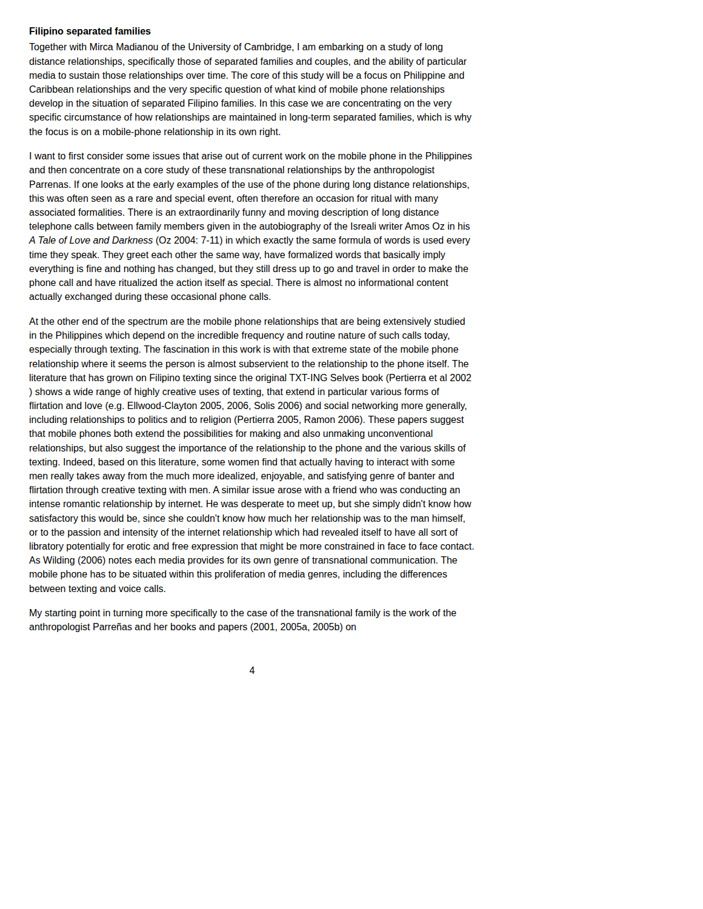Filipino separated families
Together with Mirca Madianou of the University of Cambridge, I am embarking on a study of long distance relationships, specifically those of separated families and couples, and the ability of particular media to sustain those relationships over time. The core of this study will be a focus on Philippine and Caribbean relationships and the very specific question of what kind of mobile phone relationships develop in the situation of separated Filipino families. In this case we are concentrating on the very specific circumstance of how relationships are maintained in long-term separated families, which is why the focus is on a mobile-phone relationship in its own right.
I want to first consider some issues that arise out of current work on the mobile phone in the Philippines and then concentrate on a core study of these transnational relationships by the anthropologist Parrenas. If one looks at the early examples of the use of the phone during long distance relationships, this was often seen as a rare and special event, often therefore an occasion for ritual with many associated formalities. There is an extraordinarily funny and moving description of long distance telephone calls between family members given in the autobiography of the Isreali writer Amos Oz in his A Tale of Love and Darkness (Oz 2004: 7-11) in which exactly the same formula of words is used every time they speak. They greet each other the same way, have formalized words that basically imply everything is fine and nothing has changed, but they still dress up to go and travel in order to make the phone call and have ritualized the action itself as special. There is almost no informational content actually exchanged during these occasional phone calls.
At the other end of the spectrum are the mobile phone relationships that are being extensively studied in the Philippines which depend on the incredible frequency and routine nature of such calls today, especially through texting. The fascination in this work is with that extreme state of the mobile phone relationship where it seems the person is almost subservient to the relationship to the phone itself. The literature that has grown on Filipino texting since the original TXT-ING Selves book (Pertierra et al 2002 ) shows a wide range of highly creative uses of texting, that extend in particular various forms of flirtation and love (e.g. Ellwood-Clayton 2005, 2006, Solis 2006) and social networking more generally, including relationships to politics and to religion (Pertierra 2005, Ramon 2006). These papers suggest that mobile phones both extend the possibilities for making and also unmaking unconventional relationships, but also suggest the importance of the relationship to the phone and the various skills of texting. Indeed, based on this literature, some women find that actually having to interact with some men really takes away from the much more idealized, enjoyable, and satisfying genre of banter and flirtation through creative texting with men. A similar issue arose with a friend who was conducting an intense romantic relationship by internet. He was desperate to meet up, but she simply didn't know how satisfactory this would be, since she couldn't know how much her relationship was to the man himself, or to the passion and intensity of the internet relationship which had revealed itself to have all sort of libratory potentially for erotic and free expression that might be more constrained in face to face contact. As Wilding (2006) notes each media provides for its own genre of transnational communication. The mobile phone has to be situated within this proliferation of media genres, including the differences between texting and voice calls.
My starting point in turning more specifically to the case of the transnational family is the work of the anthropologist Parreñas and her books and papers (2001, 2005a, 2005b) on
4